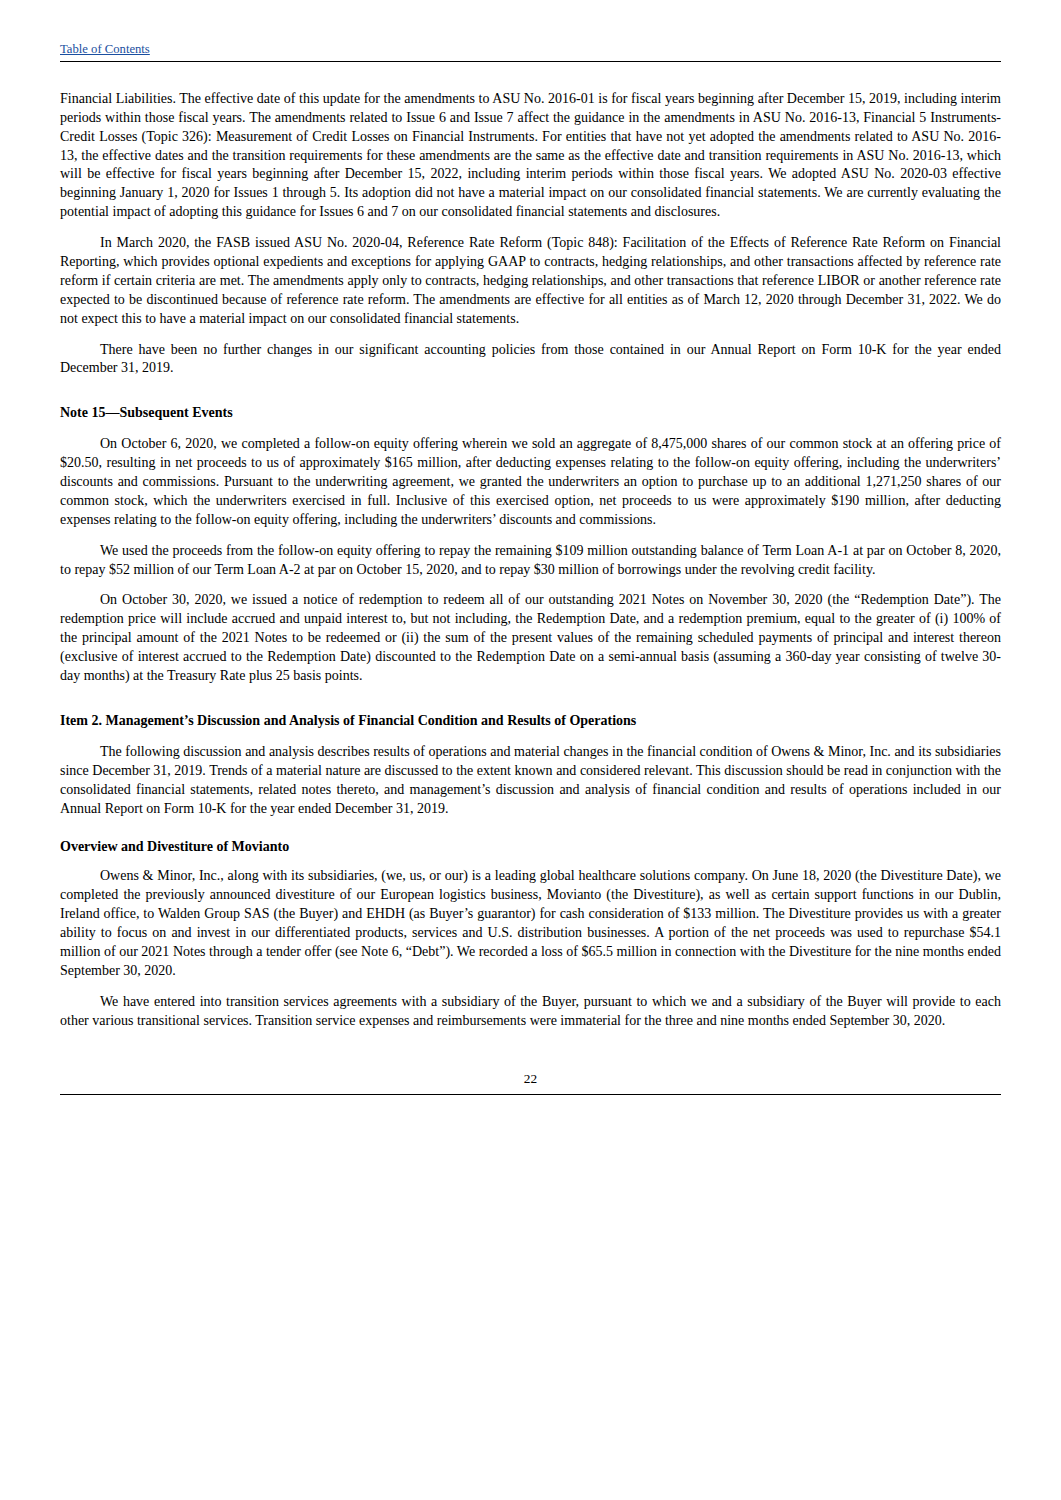Table of Contents
Financial Liabilities. The effective date of this update for the amendments to ASU No. 2016-01 is for fiscal years beginning after December 15, 2019, including interim periods within those fiscal years. The amendments related to Issue 6 and Issue 7 affect the guidance in the amendments in ASU No. 2016-13, Financial 5 Instruments-Credit Losses (Topic 326): Measurement of Credit Losses on Financial Instruments. For entities that have not yet adopted the amendments related to ASU No. 2016-13, the effective dates and the transition requirements for these amendments are the same as the effective date and transition requirements in ASU No. 2016-13, which will be effective for fiscal years beginning after December 15, 2022, including interim periods within those fiscal years. We adopted ASU No. 2020-03 effective beginning January 1, 2020 for Issues 1 through 5. Its adoption did not have a material impact on our consolidated financial statements. We are currently evaluating the potential impact of adopting this guidance for Issues 6 and 7 on our consolidated financial statements and disclosures.
In March 2020, the FASB issued ASU No. 2020-04, Reference Rate Reform (Topic 848): Facilitation of the Effects of Reference Rate Reform on Financial Reporting, which provides optional expedients and exceptions for applying GAAP to contracts, hedging relationships, and other transactions affected by reference rate reform if certain criteria are met. The amendments apply only to contracts, hedging relationships, and other transactions that reference LIBOR or another reference rate expected to be discontinued because of reference rate reform. The amendments are effective for all entities as of March 12, 2020 through December 31, 2022. We do not expect this to have a material impact on our consolidated financial statements.
There have been no further changes in our significant accounting policies from those contained in our Annual Report on Form 10-K for the year ended December 31, 2019.
Note 15—Subsequent Events
On October 6, 2020, we completed a follow-on equity offering wherein we sold an aggregate of 8,475,000 shares of our common stock at an offering price of $20.50, resulting in net proceeds to us of approximately $165 million, after deducting expenses relating to the follow-on equity offering, including the underwriters’ discounts and commissions. Pursuant to the underwriting agreement, we granted the underwriters an option to purchase up to an additional 1,271,250 shares of our common stock, which the underwriters exercised in full. Inclusive of this exercised option, net proceeds to us were approximately $190 million, after deducting expenses relating to the follow-on equity offering, including the underwriters’ discounts and commissions.
We used the proceeds from the follow-on equity offering to repay the remaining $109 million outstanding balance of Term Loan A-1 at par on October 8, 2020, to repay $52 million of our Term Loan A-2 at par on October 15, 2020, and to repay $30 million of borrowings under the revolving credit facility.
On October 30, 2020, we issued a notice of redemption to redeem all of our outstanding 2021 Notes on November 30, 2020 (the “Redemption Date”). The redemption price will include accrued and unpaid interest to, but not including, the Redemption Date, and a redemption premium, equal to the greater of (i) 100% of the principal amount of the 2021 Notes to be redeemed or (ii) the sum of the present values of the remaining scheduled payments of principal and interest thereon (exclusive of interest accrued to the Redemption Date) discounted to the Redemption Date on a semi-annual basis (assuming a 360-day year consisting of twelve 30-day months) at the Treasury Rate plus 25 basis points.
Item 2. Management’s Discussion and Analysis of Financial Condition and Results of Operations
The following discussion and analysis describes results of operations and material changes in the financial condition of Owens & Minor, Inc. and its subsidiaries since December 31, 2019. Trends of a material nature are discussed to the extent known and considered relevant. This discussion should be read in conjunction with the consolidated financial statements, related notes thereto, and management’s discussion and analysis of financial condition and results of operations included in our Annual Report on Form 10-K for the year ended December 31, 2019.
Overview and Divestiture of Movianto
Owens & Minor, Inc., along with its subsidiaries, (we, us, or our) is a leading global healthcare solutions company. On June 18, 2020 (the Divestiture Date), we completed the previously announced divestiture of our European logistics business, Movianto (the Divestiture), as well as certain support functions in our Dublin, Ireland office, to Walden Group SAS (the Buyer) and EHDH (as Buyer’s guarantor) for cash consideration of $133 million. The Divestiture provides us with a greater ability to focus on and invest in our differentiated products, services and U.S. distribution businesses. A portion of the net proceeds was used to repurchase $54.1 million of our 2021 Notes through a tender offer (see Note 6, “Debt”). We recorded a loss of $65.5 million in connection with the Divestiture for the nine months ended September 30, 2020.
We have entered into transition services agreements with a subsidiary of the Buyer, pursuant to which we and a subsidiary of the Buyer will provide to each other various transitional services. Transition service expenses and reimbursements were immaterial for the three and nine months ended September 30, 2020.
22